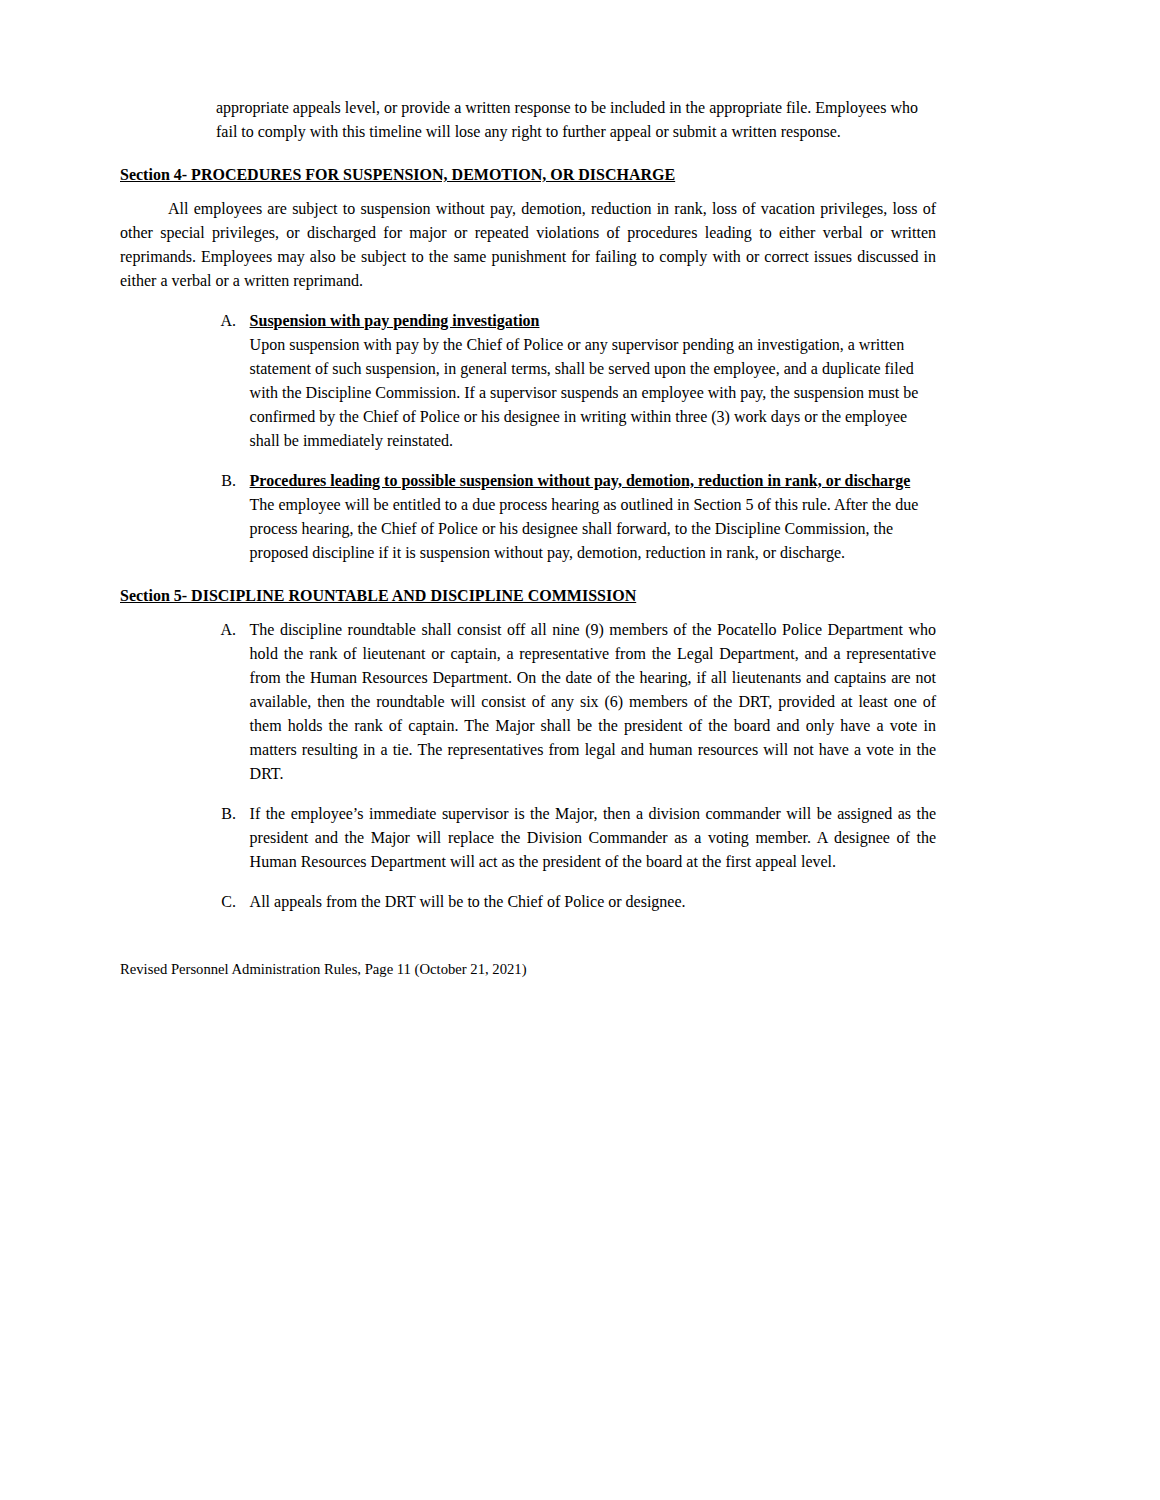appropriate appeals level, or provide a written response to be included in the appropriate file. Employees who fail to comply with this timeline will lose any right to further appeal or submit a written response.
Section 4- PROCEDURES FOR SUSPENSION, DEMOTION, OR DISCHARGE
All employees are subject to suspension without pay, demotion, reduction in rank, loss of vacation privileges, loss of other special privileges, or discharged for major or repeated violations of procedures leading to either verbal or written reprimands. Employees may also be subject to the same punishment for failing to comply with or correct issues discussed in either a verbal or a written reprimand.
Suspension with pay pending investigation
Upon suspension with pay by the Chief of Police or any supervisor pending an investigation, a written statement of such suspension, in general terms, shall be served upon the employee, and a duplicate filed with the Discipline Commission. If a supervisor suspends an employee with pay, the suspension must be confirmed by the Chief of Police or his designee in writing within three (3) work days or the employee shall be immediately reinstated.
Procedures leading to possible suspension without pay, demotion, reduction in rank, or discharge
The employee will be entitled to a due process hearing as outlined in Section 5 of this rule. After the due process hearing, the Chief of Police or his designee shall forward, to the Discipline Commission, the proposed discipline if it is suspension without pay, demotion, reduction in rank, or discharge.
Section 5- DISCIPLINE ROUNTABLE AND DISCIPLINE COMMISSION
The discipline roundtable shall consist off all nine (9) members of the Pocatello Police Department who hold the rank of lieutenant or captain, a representative from the Legal Department, and a representative from the Human Resources Department. On the date of the hearing, if all lieutenants and captains are not available, then the roundtable will consist of any six (6) members of the DRT, provided at least one of them holds the rank of captain. The Major shall be the president of the board and only have a vote in matters resulting in a tie. The representatives from legal and human resources will not have a vote in the DRT.
If the employee’s immediate supervisor is the Major, then a division commander will be assigned as the president and the Major will replace the Division Commander as a voting member. A designee of the Human Resources Department will act as the president of the board at the first appeal level.
All appeals from the DRT will be to the Chief of Police or designee.
Revised Personnel Administration Rules, Page 11 (October 21, 2021)